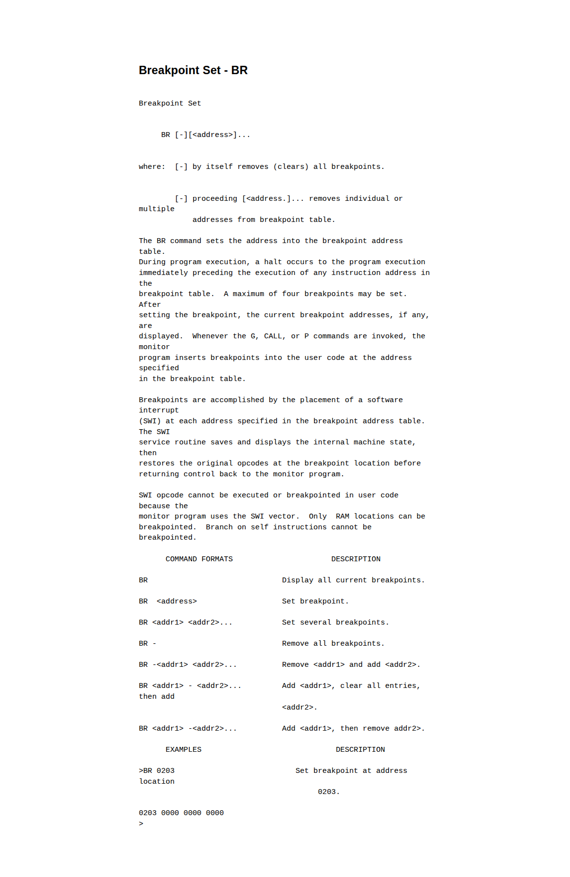Breakpoint Set - BR
Breakpoint Set


     BR [-][<address>]...


where:  [-] by itself removes (clears) all breakpoints.


        [-] proceeding [<address.]... removes individual or multiple
            addresses from breakpoint table.

The BR command sets the address into the breakpoint address table.
During program execution, a halt occurs to the program execution
immediately preceding the execution of any instruction address in the
breakpoint table.  A maximum of four breakpoints may be set.  After
setting the breakpoint, the current breakpoint addresses, if any, are
displayed.  Whenever the G, CALL, or P commands are invoked, the monitor
program inserts breakpoints into the user code at the address specified
in the breakpoint table.

Breakpoints are accomplished by the placement of a software interrupt
(SWI) at each address specified in the breakpoint address table.  The SWI
service routine saves and displays the internal machine state, then
restores the original opcodes at the breakpoint location before
returning control back to the monitor program.

SWI opcode cannot be executed or breakpointed in user code because the
monitor program uses the SWI vector.  Only  RAM locations can be
breakpointed.  Branch on self instructions cannot be breakpointed.

      COMMAND FORMATS                      DESCRIPTION

BR                              Display all current breakpoints.

BR  <address>                   Set breakpoint.

BR <addr1> <addr2>...           Set several breakpoints.

BR -                            Remove all breakpoints.

BR -<addr1> <addr2>...          Remove <addr1> and add <addr2>.

BR <addr1> - <addr2>...         Add <addr1>, clear all entries, then add
                                <addr2>.

BR <addr1> -<addr2>...          Add <addr1>, then remove addr2>.

      EXAMPLES                              DESCRIPTION

>BR 0203                           Set breakpoint at address location
                                        0203.

0203 0000 0000 0000
>